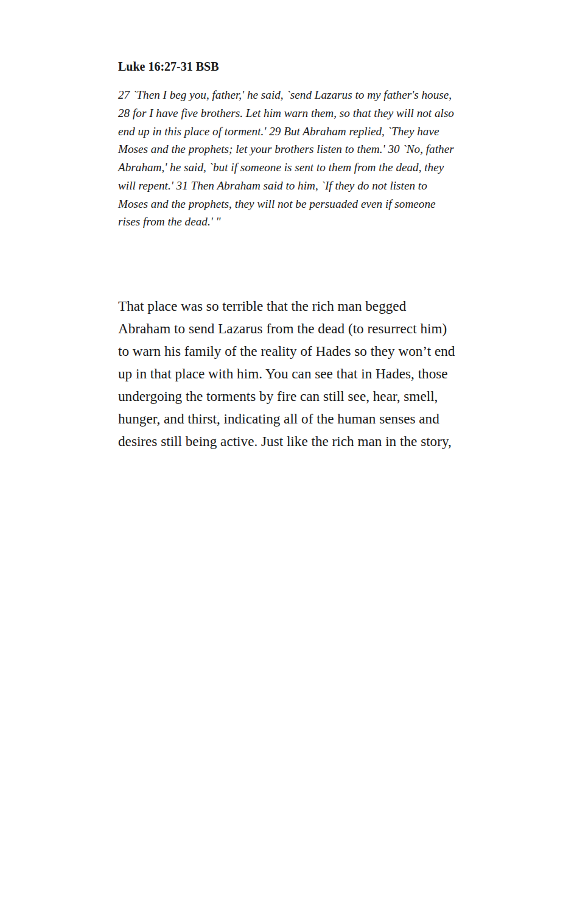Luke 16:27-31 BSB
27 `Then I beg you, father,' he said, `send Lazarus to my father's house, 28 for I have five brothers. Let him warn them, so that they will not also end up in this place of torment.' 29 But Abraham replied, `They have Moses and the prophets; let your brothers listen to them.' 30 `No, father Abraham,' he said, `but if someone is sent to them from the dead, they will repent.' 31 Then Abraham said to him, `If they do not listen to Moses and the prophets, they will not be persuaded even if someone rises from the dead.' "
That place was so terrible that the rich man begged Abraham to send Lazarus from the dead (to resurrect him) to warn his family of the reality of Hades so they won’t end up in that place with him. You can see that in Hades, those undergoing the torments by fire can still see, hear, smell, hunger, and thirst, indicating all of the human senses and desires still being active. Just like the rich man in the story,